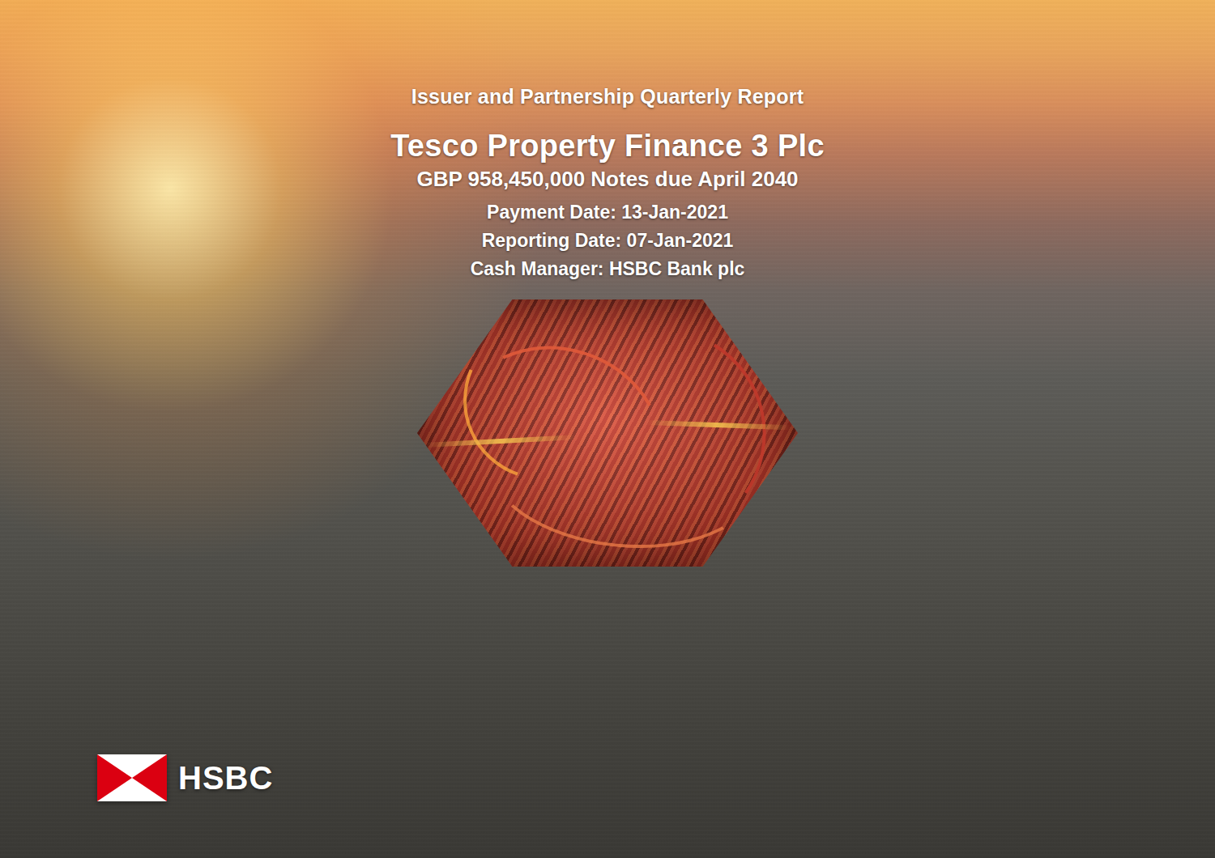Issuer and Partnership Quarterly Report
Tesco Property Finance 3 Plc
GBP 958,450,000 Notes due April 2040
Payment Date: 13-Jan-2021
Reporting Date: 07-Jan-2021
Cash Manager: HSBC Bank plc
HSBC